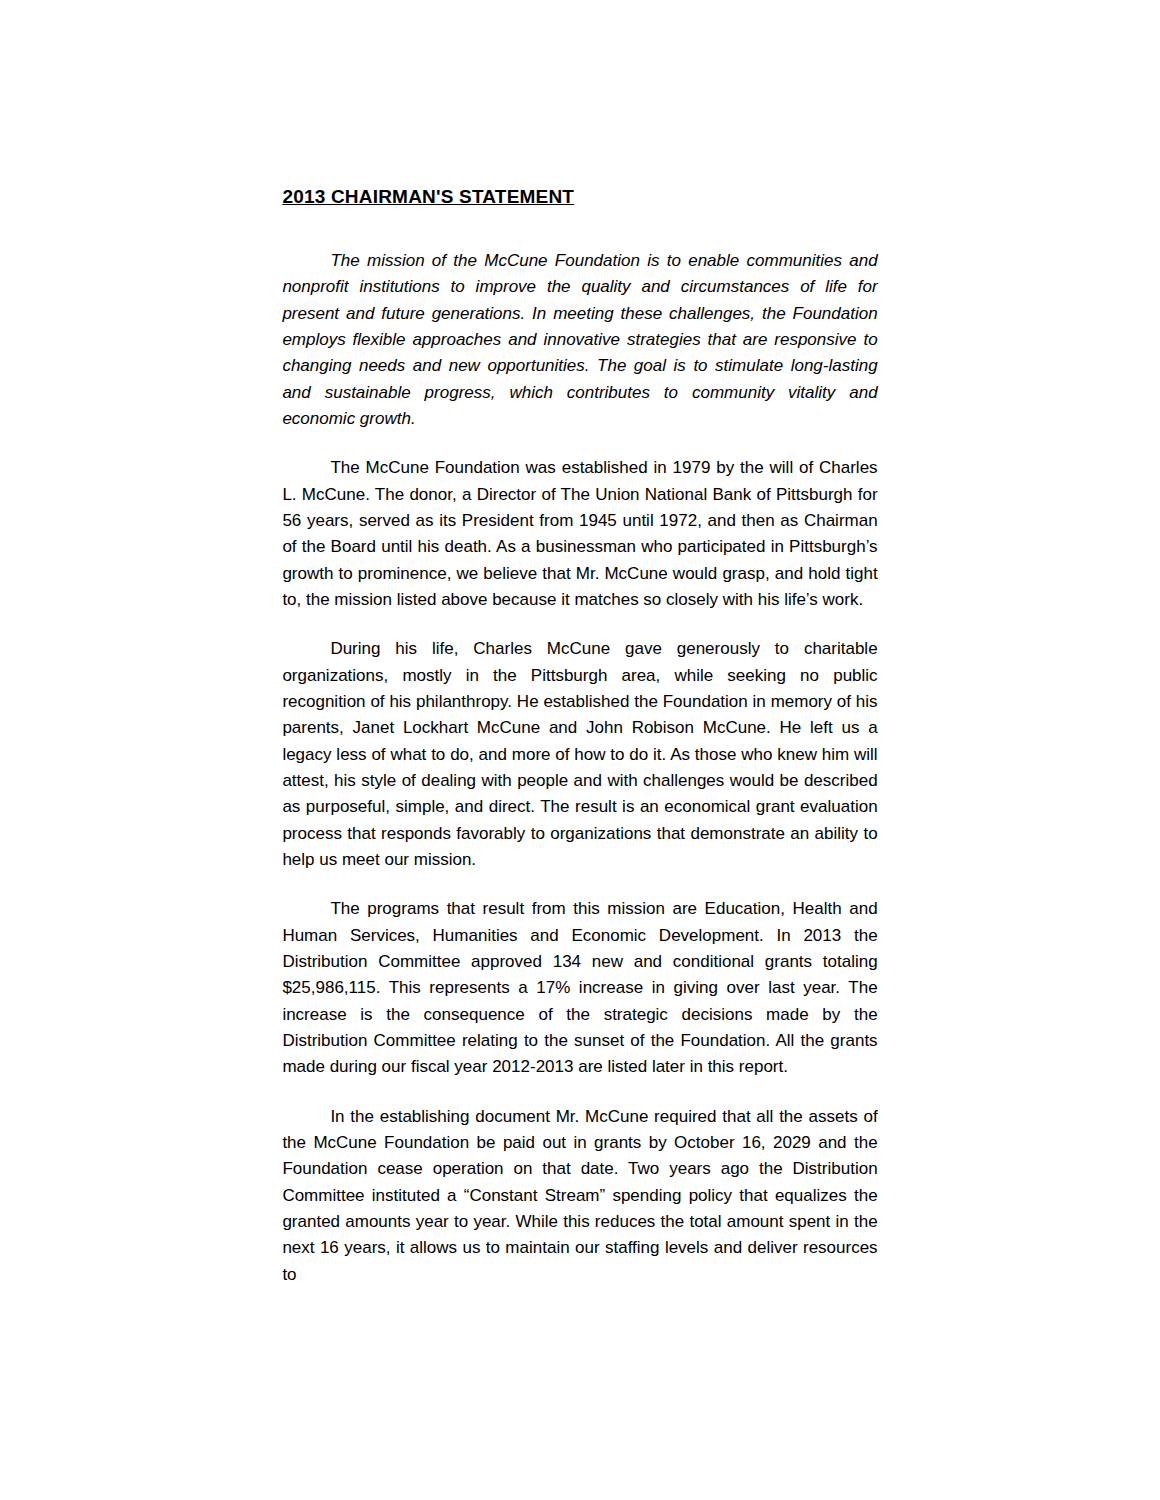2013 CHAIRMAN'S STATEMENT
The mission of the McCune Foundation is to enable communities and nonprofit institutions to improve the quality and circumstances of life for present and future generations. In meeting these challenges, the Foundation employs flexible approaches and innovative strategies that are responsive to changing needs and new opportunities. The goal is to stimulate long-lasting and sustainable progress, which contributes to community vitality and economic growth.
The McCune Foundation was established in 1979 by the will of Charles L. McCune. The donor, a Director of The Union National Bank of Pittsburgh for 56 years, served as its President from 1945 until 1972, and then as Chairman of the Board until his death. As a businessman who participated in Pittsburgh’s growth to prominence, we believe that Mr. McCune would grasp, and hold tight to, the mission listed above because it matches so closely with his life’s work.
During his life, Charles McCune gave generously to charitable organizations, mostly in the Pittsburgh area, while seeking no public recognition of his philanthropy. He established the Foundation in memory of his parents, Janet Lockhart McCune and John Robison McCune. He left us a legacy less of what to do, and more of how to do it. As those who knew him will attest, his style of dealing with people and with challenges would be described as purposeful, simple, and direct. The result is an economical grant evaluation process that responds favorably to organizations that demonstrate an ability to help us meet our mission.
The programs that result from this mission are Education, Health and Human Services, Humanities and Economic Development. In 2013 the Distribution Committee approved 134 new and conditional grants totaling $25,986,115. This represents a 17% increase in giving over last year. The increase is the consequence of the strategic decisions made by the Distribution Committee relating to the sunset of the Foundation. All the grants made during our fiscal year 2012-2013 are listed later in this report.
In the establishing document Mr. McCune required that all the assets of the McCune Foundation be paid out in grants by October 16, 2029 and the Foundation cease operation on that date. Two years ago the Distribution Committee instituted a “Constant Stream” spending policy that equalizes the granted amounts year to year. While this reduces the total amount spent in the next 16 years, it allows us to maintain our staffing levels and deliver resources to